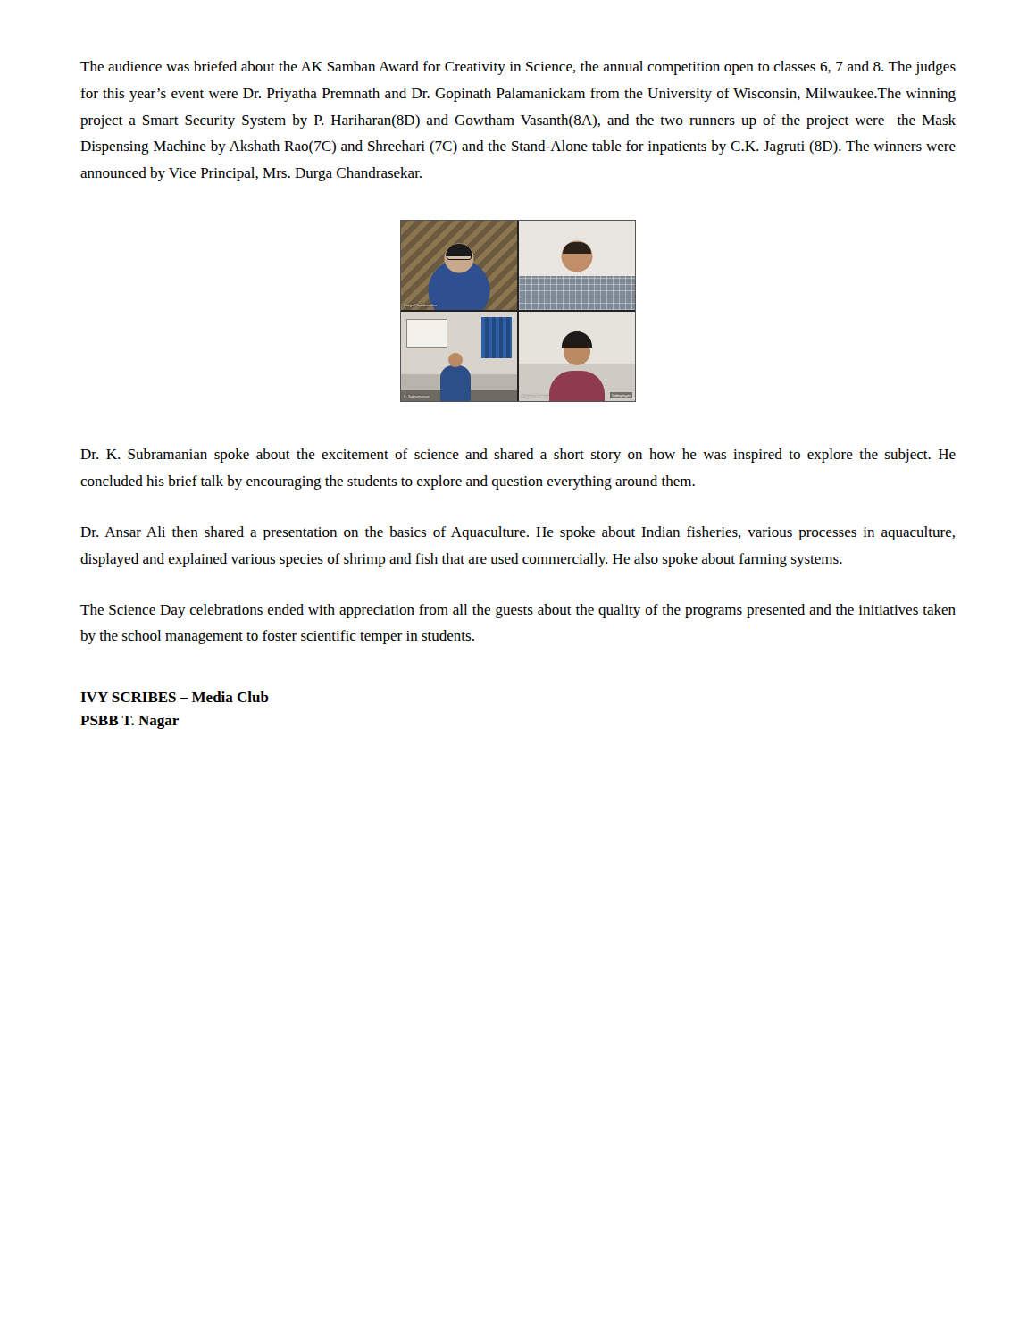The audience was briefed about the AK Samban Award for Creativity in Science, the annual competition open to classes 6, 7 and 8. The judges for this year’s event were Dr. Priyatha Premnath and Dr. Gopinath Palamanickam from the University of Wisconsin, Milwaukee.The winning project a Smart Security System by P. Hariharan(8D) and Gowtham Vasanth(8A), and the two runners up of the project were the Mask Dispensing Machine by Akshath Rao(7C) and Shreehari (7C) and the Stand-Alone table for inpatients by C.K. Jagruti (8D). The winners were announced by Vice Principal, Mrs. Durga Chandrasekar.
Durga Chandrasekar
Gopinath Palamanickam
K. Subramanian
Priyatha Premnath Videoplayer
Dr. K. Subramanian spoke about the excitement of science and shared a short story on how he was inspired to explore the subject. He concluded his brief talk by encouraging the students to explore and question everything around them.
Dr. Ansar Ali then shared a presentation on the basics of Aquaculture. He spoke about Indian fisheries, various processes in aquaculture, displayed and explained various species of shrimp and fish that are used commercially. He also spoke about farming systems.
The Science Day celebrations ended with appreciation from all the guests about the quality of the programs presented and the initiatives taken by the school management to foster scientific temper in students.
IVY SCRIBES – Media Club
PSBB T. Nagar